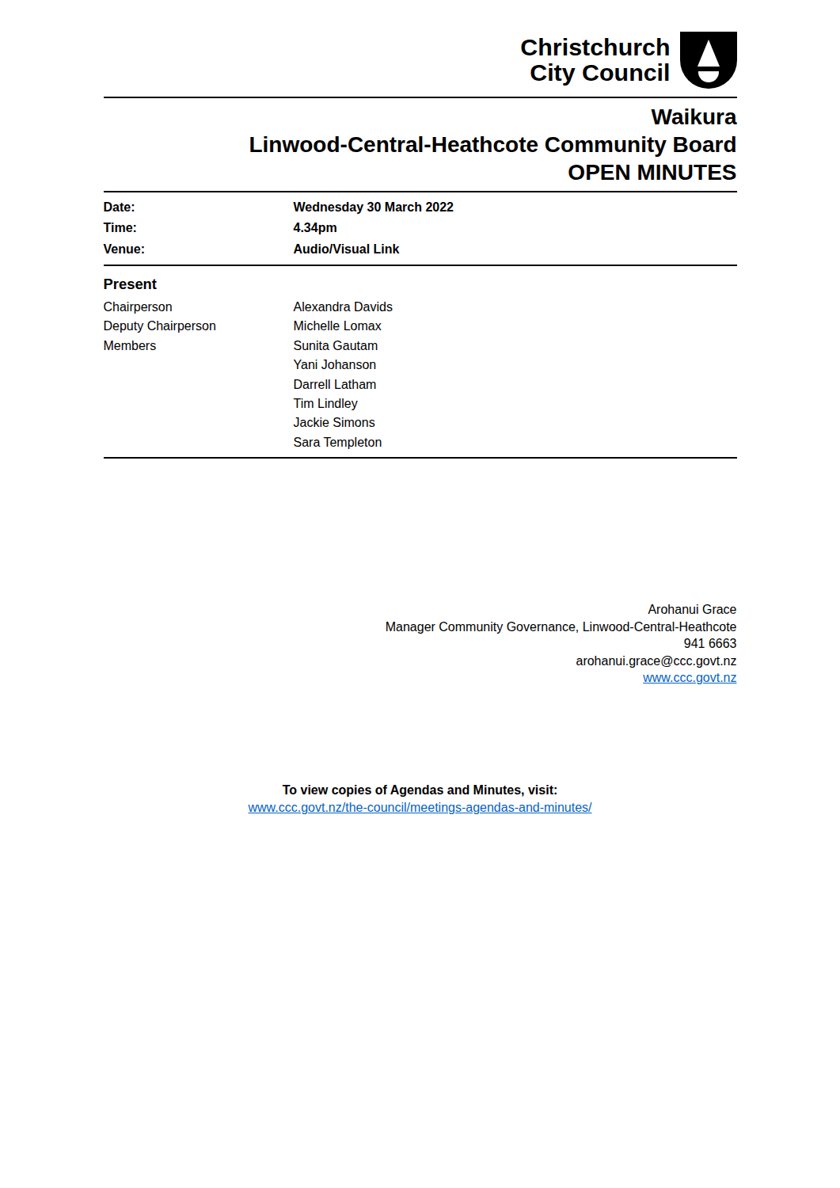Christchurch
City Council
Waikura Linwood-Central-Heathcote Community Board OPEN MINUTES
| Date: | Wednesday 30 March 2022 |
| Time: | 4.34pm |
| Venue: | Audio/Visual Link |
Present
| Chairperson | Alexandra Davids |
| Deputy Chairperson | Michelle Lomax |
| Members | Sunita Gautam |
| | Yani Johanson |
| | Darrell Latham |
| | Tim Lindley |
| | Jackie Simons |
| | Sara Templeton |
Arohanui Grace
Manager Community Governance, Linwood-Central-Heathcote
941 6663
arohanui.grace@ccc.govt.nz
www.ccc.govt.nz
To view copies of Agendas and Minutes, visit:
www.ccc.govt.nz/the-council/meetings-agendas-and-minutes/